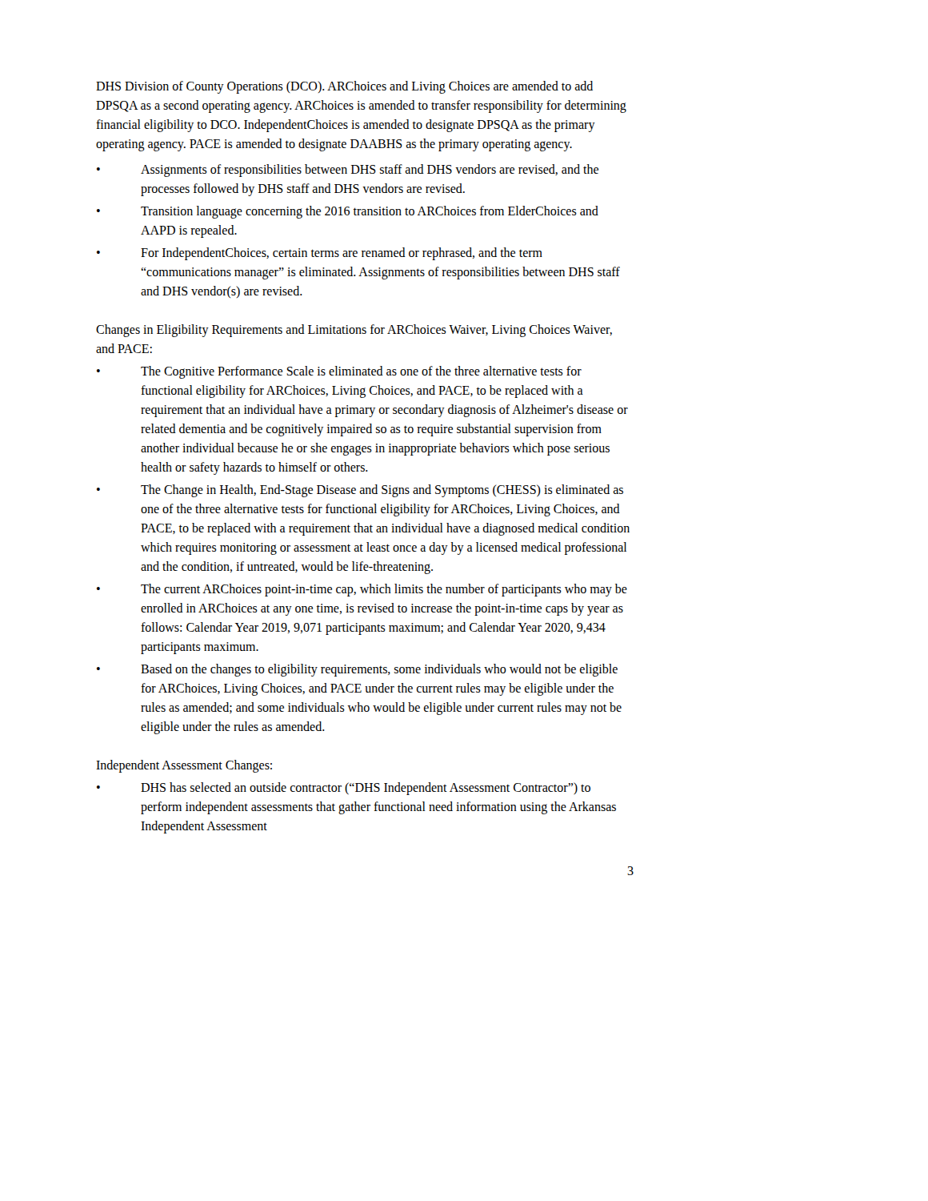DHS Division of County Operations (DCO). ARChoices and Living Choices are amended to add DPSQA as a second operating agency. ARChoices is amended to transfer responsibility for determining financial eligibility to DCO. IndependentChoices is amended to designate DPSQA as the primary operating agency. PACE is amended to designate DAABHS as the primary operating agency.
Assignments of responsibilities between DHS staff and DHS vendors are revised, and the processes followed by DHS staff and DHS vendors are revised.
Transition language concerning the 2016 transition to ARChoices from ElderChoices and AAPD is repealed.
For IndependentChoices, certain terms are renamed or rephrased, and the term “communications manager” is eliminated. Assignments of responsibilities between DHS staff and DHS vendor(s) are revised.
Changes in Eligibility Requirements and Limitations for ARChoices Waiver, Living Choices Waiver, and PACE:
The Cognitive Performance Scale is eliminated as one of the three alternative tests for functional eligibility for ARChoices, Living Choices, and PACE, to be replaced with a requirement that an individual have a primary or secondary diagnosis of Alzheimer's disease or related dementia and be cognitively impaired so as to require substantial supervision from another individual because he or she engages in inappropriate behaviors which pose serious health or safety hazards to himself or others.
The Change in Health, End-Stage Disease and Signs and Symptoms (CHESS) is eliminated as one of the three alternative tests for functional eligibility for ARChoices, Living Choices, and PACE, to be replaced with a requirement that an individual have a diagnosed medical condition which requires monitoring or assessment at least once a day by a licensed medical professional and the condition, if untreated, would be life-threatening.
The current ARChoices point-in-time cap, which limits the number of participants who may be enrolled in ARChoices at any one time, is revised to increase the point-in-time caps by year as follows: Calendar Year 2019, 9,071 participants maximum; and Calendar Year 2020, 9,434 participants maximum.
Based on the changes to eligibility requirements, some individuals who would not be eligible for ARChoices, Living Choices, and PACE under the current rules may be eligible under the rules as amended; and some individuals who would be eligible under current rules may not be eligible under the rules as amended.
Independent Assessment Changes:
DHS has selected an outside contractor (“DHS Independent Assessment Contractor”) to perform independent assessments that gather functional need information using the Arkansas Independent Assessment
3